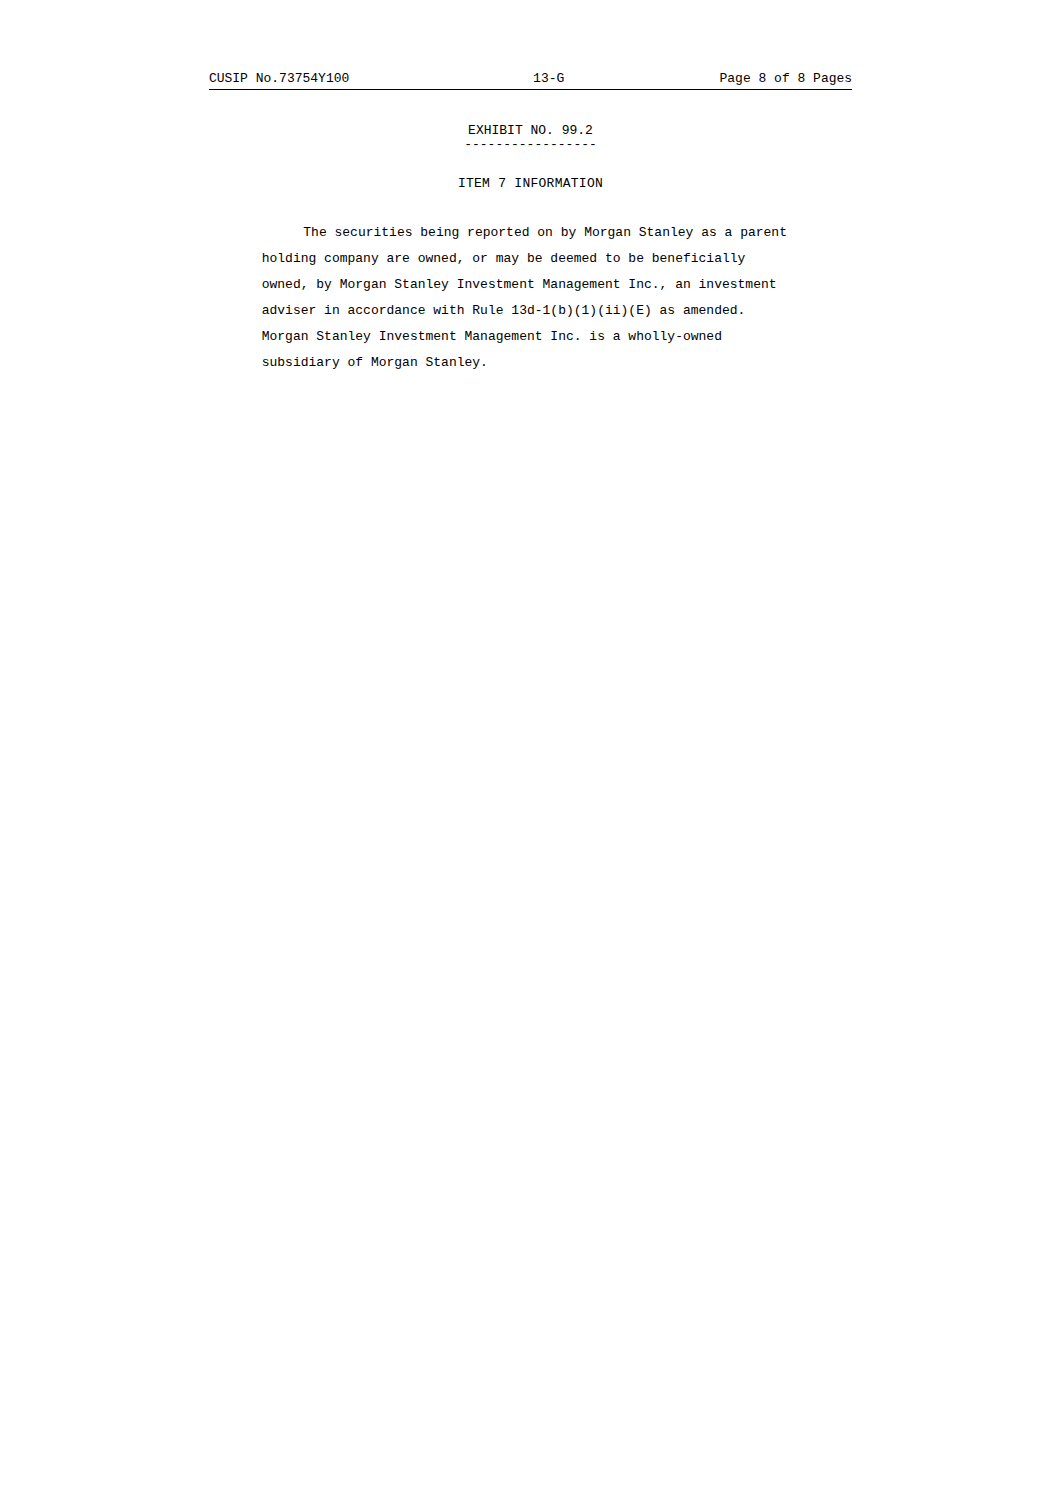CUSIP No.73754Y100 13-G Page 8 of 8 Pages
EXHIBIT NO. 99.2 -----------------
ITEM 7 INFORMATION
The securities being reported on by Morgan Stanley as a parent holding company are owned, or may be deemed to be beneficially owned, by Morgan Stanley Investment Management Inc., an investment adviser in accordance with Rule 13d-1(b)(1)(ii)(E) as amended. Morgan Stanley Investment Management Inc. is a wholly-owned subsidiary of Morgan Stanley.